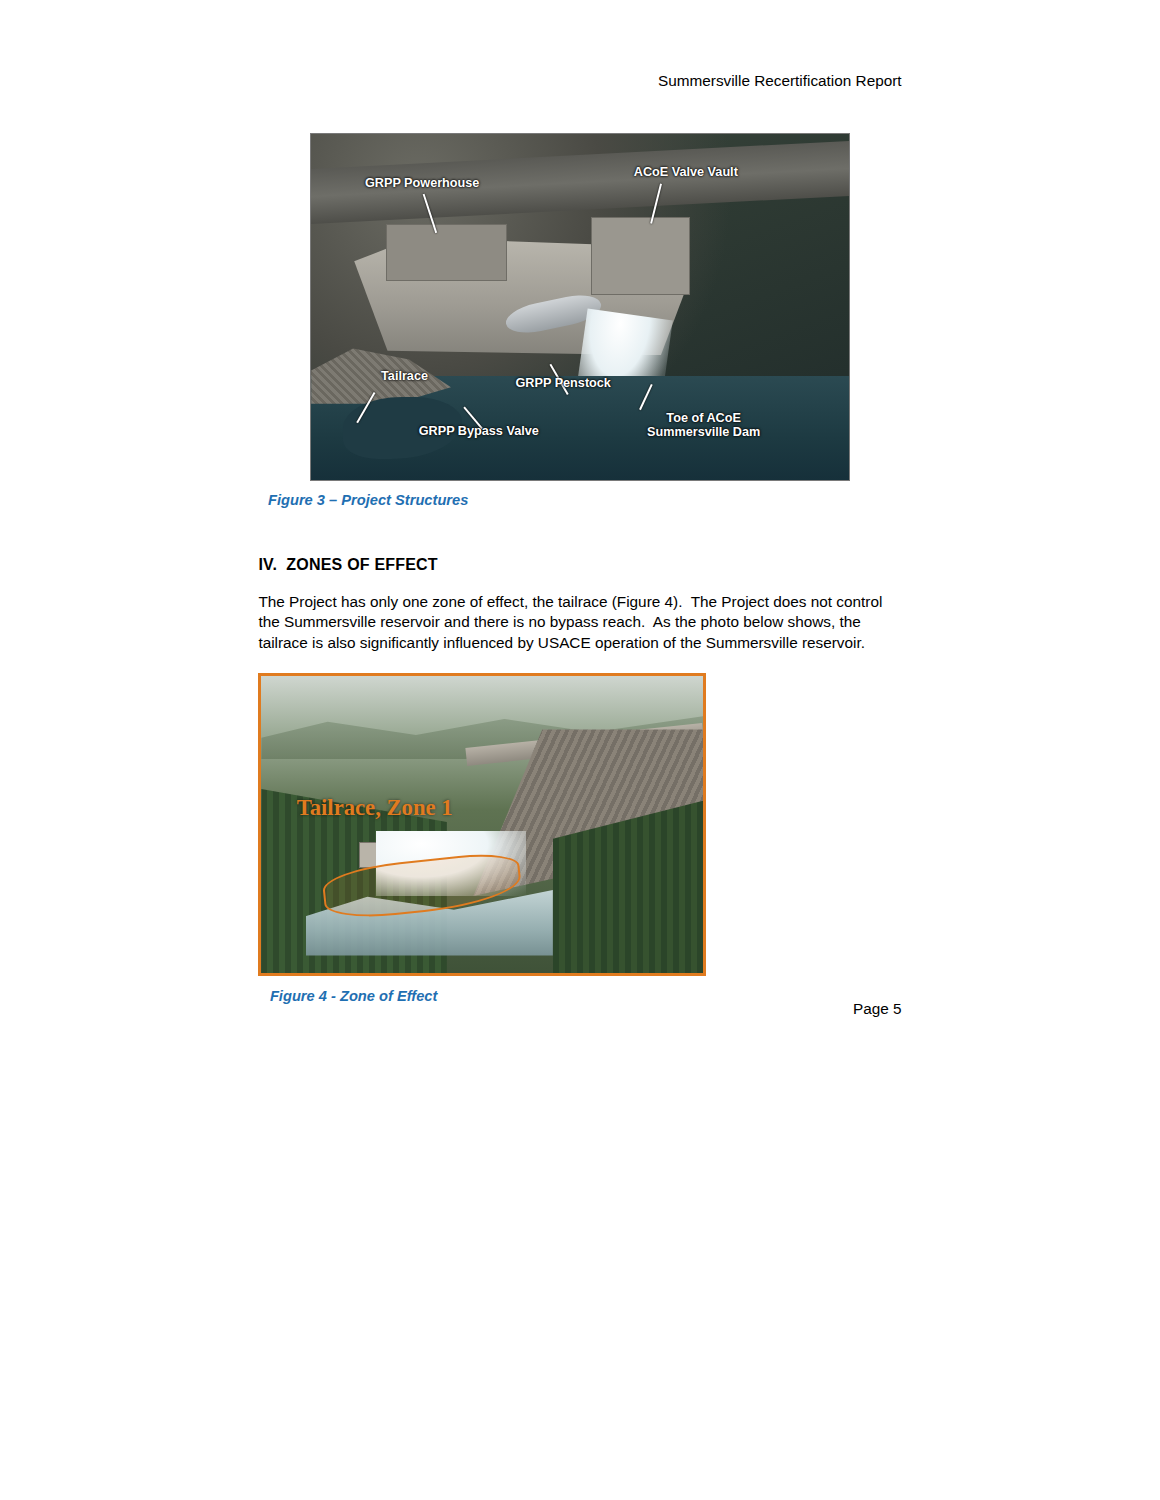Summersville Recertification Report
GRPP Powerhouse
ACoE Valve Vault
Tailrace
GRPP Penstock
GRPP Bypass Valve
Toe of ACoE
Summersville Dam
Figure 3 – Project Structures
IV. ZONES OF EFFECT
The Project has only one zone of effect, the tailrace (Figure 4). The Project does not control the Summersville reservoir and there is no bypass reach. As the photo below shows, the tailrace is also significantly influenced by USACE operation of the Summersville reservoir.
Tailrace, Zone 1
Figure 4 - Zone of Effect
Page 5